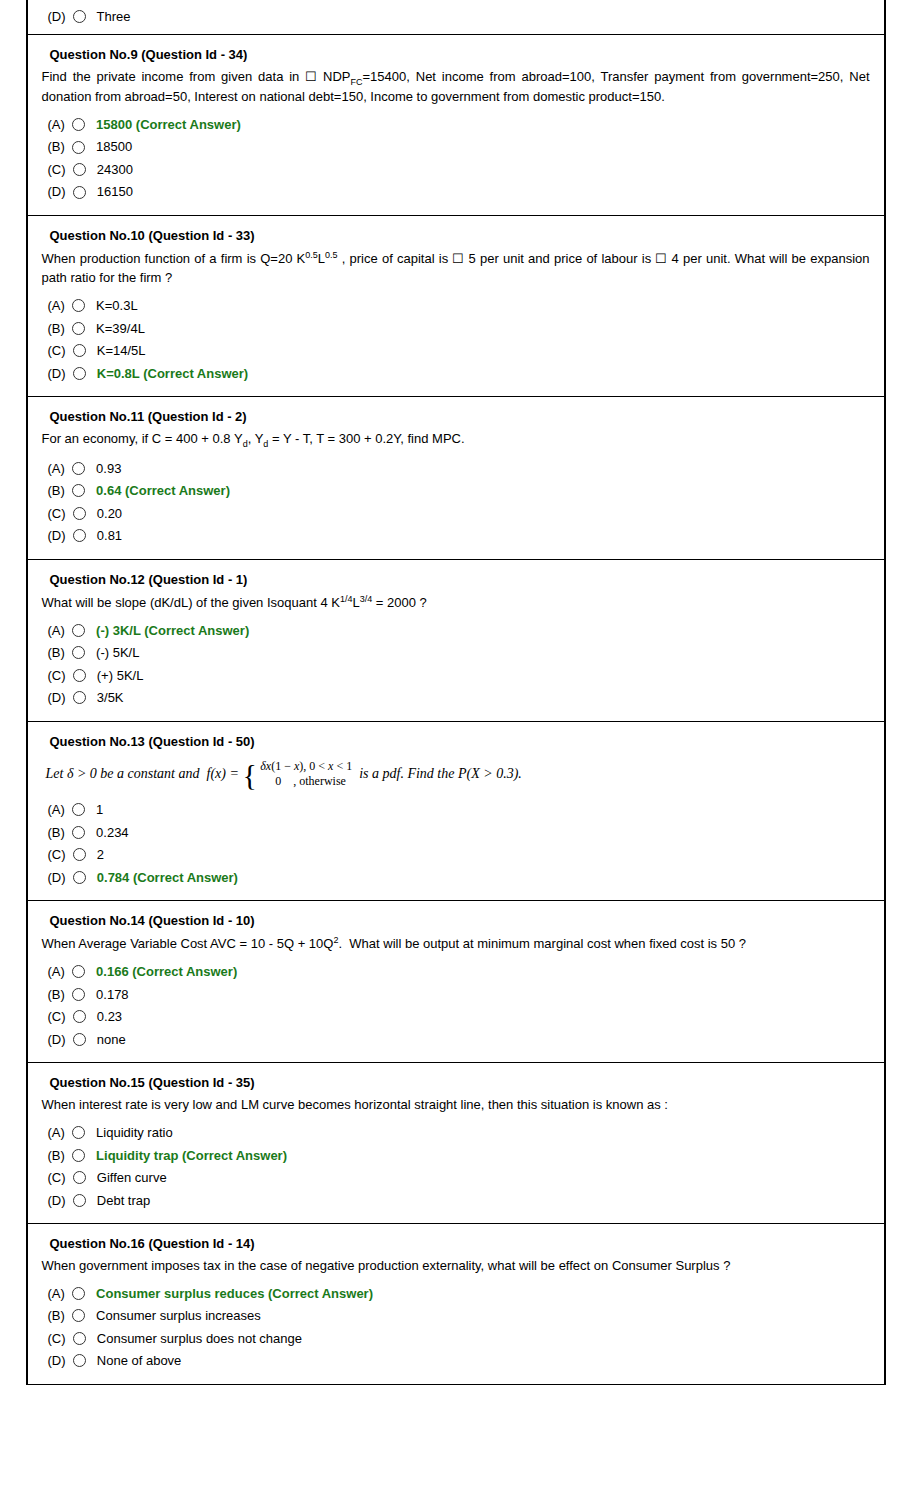(D) Three
Question No.9 (Question Id - 34)
Find the private income from given data in ☐ NDPFC=15400, Net income from abroad=100, Transfer payment from government=250, Net donation from abroad=50, Interest on national debt=150, Income to government from domestic product=150.
(A) 15800 (Correct Answer)
(B) 18500
(C) 24300
(D) 16150
Question No.10 (Question Id - 33)
When production function of a firm is Q=20 K0.5L0.5 , price of capital is ☐ 5 per unit and price of labour is ☐ 4 per unit. What will be expansion path ratio for the firm ?
(A) K=0.3L
(B) K=39/4L
(C) K=14/5L
(D) K=0.8L (Correct Answer)
Question No.11 (Question Id - 2)
For an economy, if C = 400 + 0.8 Yd, Yd = Y - T, T = 300 + 0.2Y, find MPC.
(A) 0.93
(B) 0.64 (Correct Answer)
(C) 0.20
(D) 0.81
Question No.12 (Question Id - 1)
What will be slope (dK/dL) of the given Isoquant 4 K1/4L3/4 = 2000 ?
(A) (-) 3K/L (Correct Answer)
(B) (-) 5K/L
(C) (+) 5K/L
(D) 3/5K
Question No.13 (Question Id - 50)
Let δ > 0 be a constant and f(x) = {
δx(1 − x), 0 < x < 1
0 , otherwise
is a pdf. Find the P(X > 0.3).
(A) 1
(B) 0.234
(C) 2
(D) 0.784 (Correct Answer)
Question No.14 (Question Id - 10)
When Average Variable Cost AVC = 10 - 5Q + 10Q2. What will be output at minimum marginal cost when fixed cost is 50 ?
(A) 0.166 (Correct Answer)
(B) 0.178
(C) 0.23
(D) none
Question No.15 (Question Id - 35)
When interest rate is very low and LM curve becomes horizontal straight line, then this situation is known as :
(A) Liquidity ratio
(B) Liquidity trap (Correct Answer)
(C) Giffen curve
(D) Debt trap
Question No.16 (Question Id - 14)
When government imposes tax in the case of negative production externality, what will be effect on Consumer Surplus ?
(A) Consumer surplus reduces (Correct Answer)
(B) Consumer surplus increases
(C) Consumer surplus does not change
(D) None of above